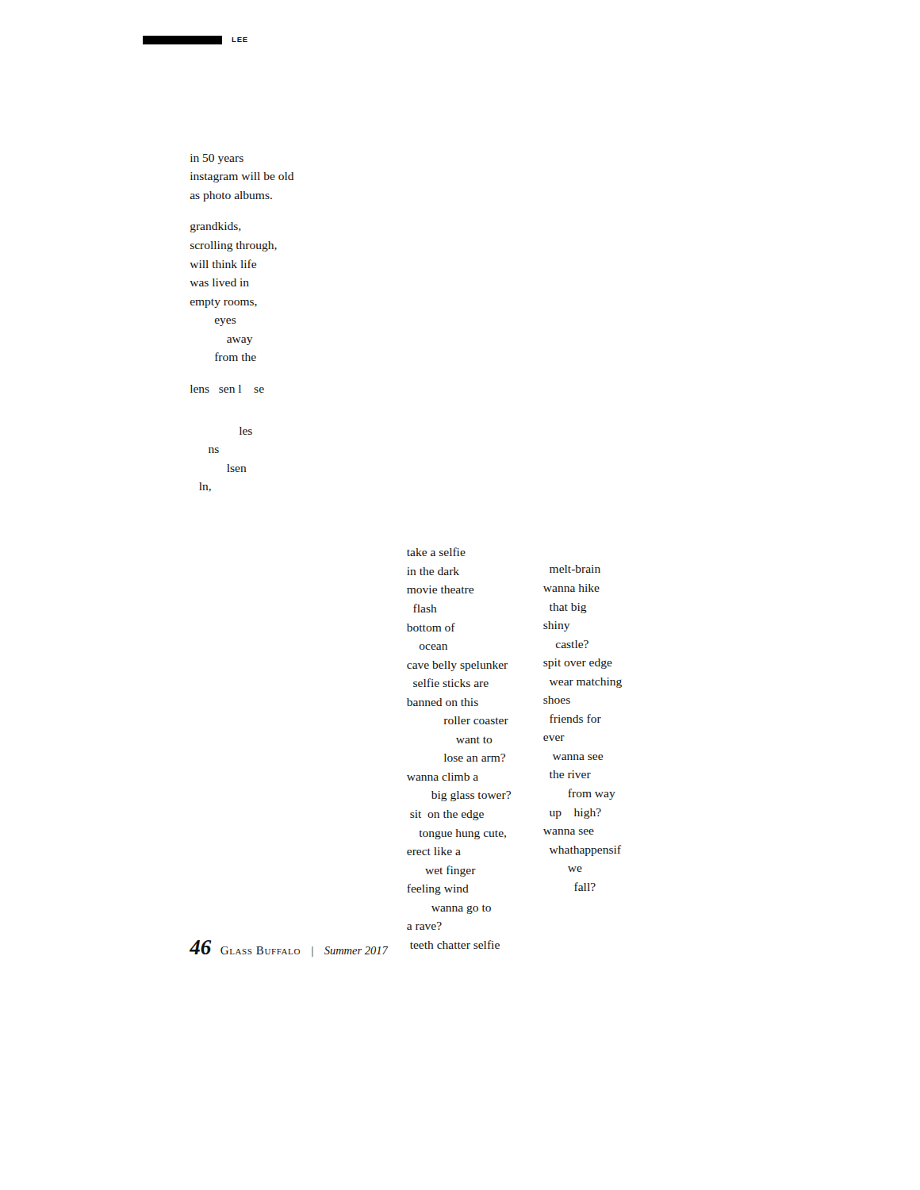Lee
in 50 years instagram will be old as photo albums.
grandkids, scrolling through, will think life was lived in empty rooms, eyes away from the
lens sen l se
les ns lsen ln,
take a selfie in the dark movie theatre flash bottom of ocean cave belly spelunker selfie sticks are banned on this roller coaster want to lose an arm? wanna climb a big glass tower? sit on the edge tongue hung cute, erect like a wet finger feeling wind wanna go to a rave? teeth chatter selfie
melt-brain wanna hike that big shiny castle? spit over edge wear matching shoes friends for ever wanna see the river from way up high? wanna see whathappensif we fall?
46 Glass Buffalo | Summer 2017